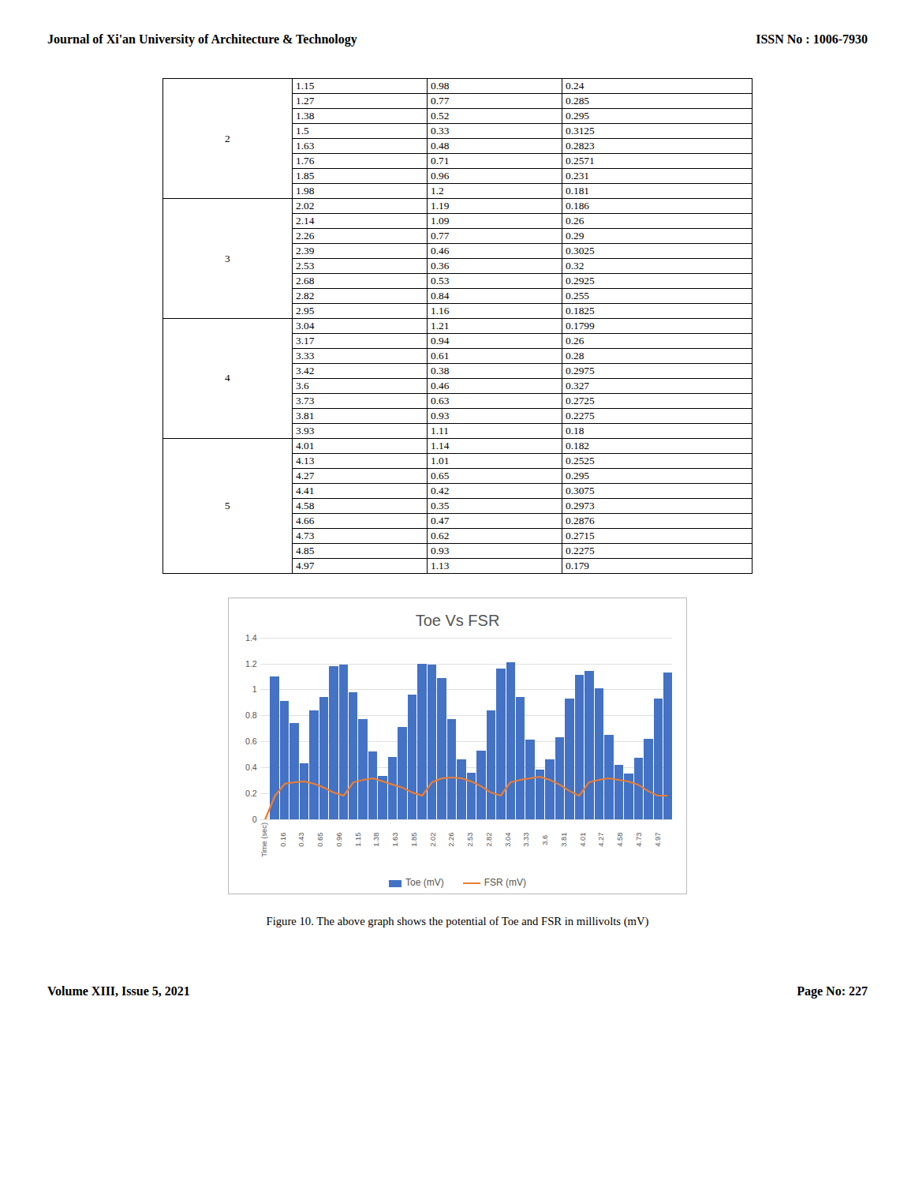Journal of Xi'an University of Architecture & Technology
ISSN No : 1006-7930
| 2 | 1.15 | 0.98 | 0.24 |
| 1.27 | 0.77 | 0.285 |
| 1.38 | 0.52 | 0.295 |
| 1.5 | 0.33 | 0.3125 |
| 1.63 | 0.48 | 0.2823 |
| 1.76 | 0.71 | 0.2571 |
| 1.85 | 0.96 | 0.231 |
| 1.98 | 1.2 | 0.181 |
| 3 | 2.02 | 1.19 | 0.186 |
| 2.14 | 1.09 | 0.26 |
| 2.26 | 0.77 | 0.29 |
| 2.39 | 0.46 | 0.3025 |
| 2.53 | 0.36 | 0.32 |
| 2.68 | 0.53 | 0.2925 |
| 2.82 | 0.84 | 0.255 |
| 2.95 | 1.16 | 0.1825 |
| 4 | 3.04 | 1.21 | 0.1799 |
| 3.17 | 0.94 | 0.26 |
| 3.33 | 0.61 | 0.28 |
| 3.42 | 0.38 | 0.2975 |
| 3.6 | 0.46 | 0.327 |
| 3.73 | 0.63 | 0.2725 |
| 3.81 | 0.93 | 0.2275 |
| 3.93 | 1.11 | 0.18 |
| 5 | 4.01 | 1.14 | 0.182 |
| 4.13 | 1.01 | 0.2525 |
| 4.27 | 0.65 | 0.295 |
| 4.41 | 0.42 | 0.3075 |
| 4.58 | 0.35 | 0.2973 |
| 4.66 | 0.47 | 0.2876 |
| 4.73 | 0.62 | 0.2715 |
| 4.85 | 0.93 | 0.2275 |
| 4.97 | 1.13 | 0.179 |
Toe Vs FSR
1.4 1.2 1 0.8 0.6 0.4 0.2 0
Time (sec) 0.16 0.43 0.65 0.96 1.15 1.38 1.63 1.85 2.02 2.26 2.53 2.82 3.04 3.33 3.6 3.81 4.01 4.27 4.58 4.73 4.97
Toe (mV) FSR (mV)
Figure 10. The above graph shows the potential of Toe and FSR in millivolts (mV)
Volume XIII, Issue 5, 2021
Page No: 227